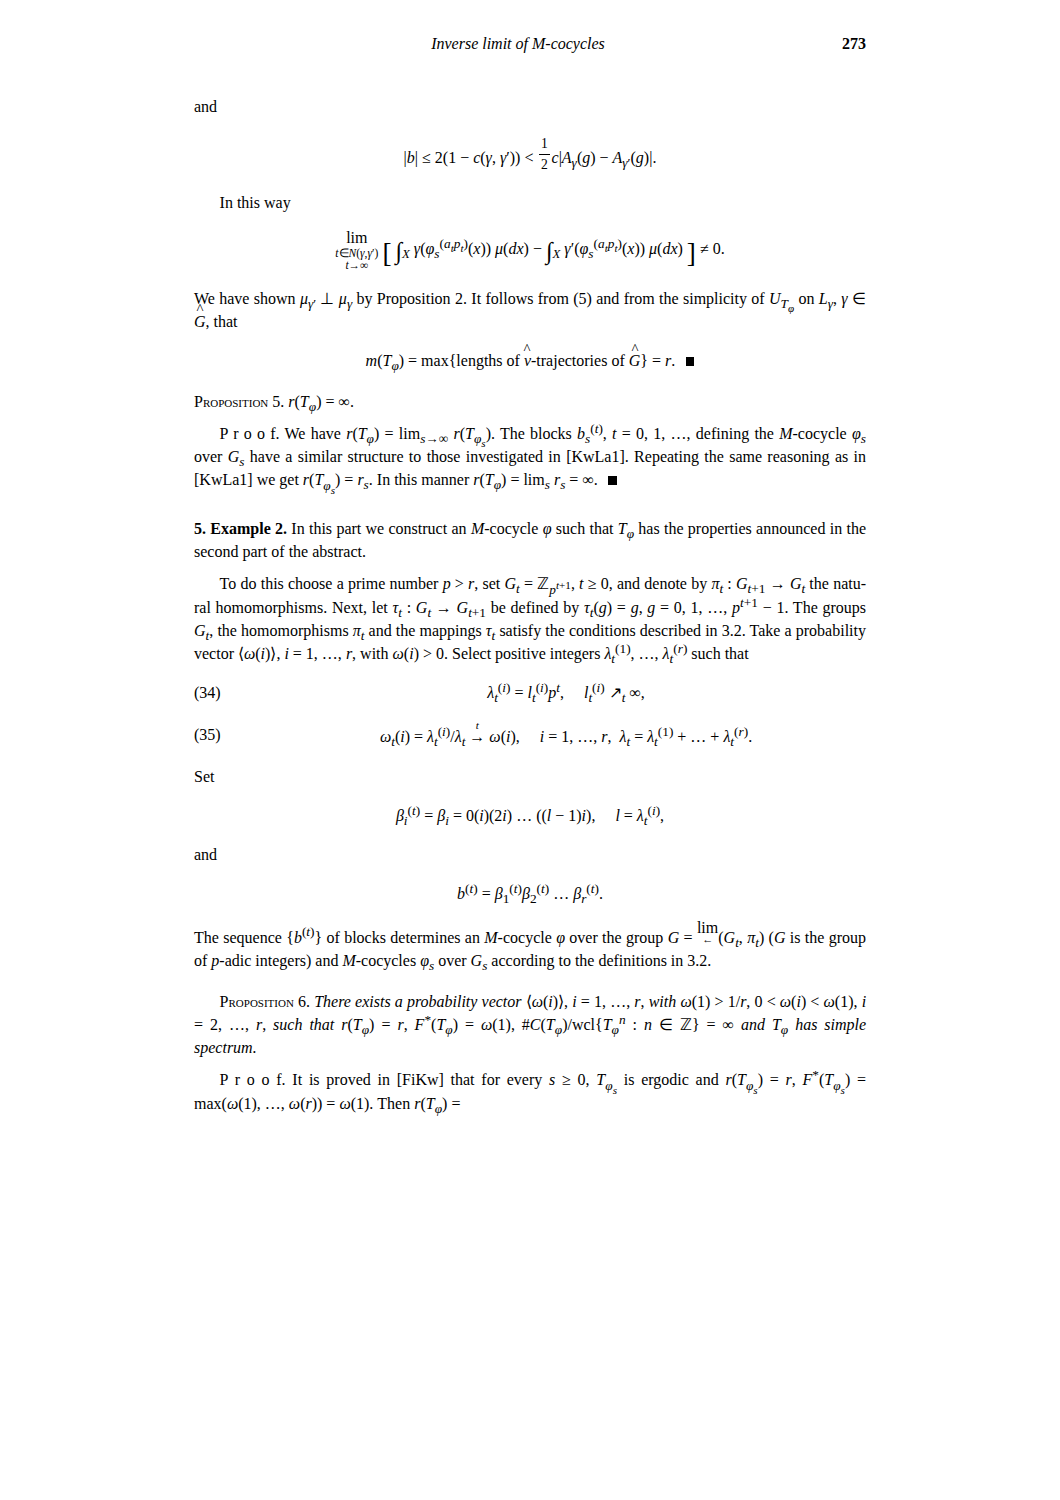Inverse limit of M-cocycles 273
and
|b| ≤ 2(1 − c(γ, γ′)) < 12 c|Aγ(g) − Aγ′(g)|.
In this way
lim t∈N(γ,γ′) t→∞ [ ∫X γ(φs(atpt)(x)) μ(dx) − ∫X γ′(φs(atpt)(x)) μ(dx) ] ≠ 0.
We have shown μγ′ ⊥ μγ by Proposition 2. It follows from (5) and from the simplicity of UTφ on Lγ, γ ∈ G, that
m(Tφ) = max{lengths of v-trajectories of G} = r.
Proposition 5. r(Tφ) = ∞.
P r o o f. We have r(Tφ) = lims→∞ r(Tφs). The blocks bs(t), t = 0, 1, …, defining the M-cocycle φs over Gs have a similar structure to those investigated in [KwLa1]. Repeating the same reasoning as in [KwLa1] we get r(Tφs) = rs. In this manner r(Tφ) = lims rs = ∞.
5. Example 2. In this part we construct an M-cocycle φ such that Tφ has the properties announced in the second part of the abstract.
To do this choose a prime number p > r, set Gt = ℤpt+1, t ≥ 0, and denote by πt : Gt+1 → Gt the natural homomorphisms. Next, let τt : Gt → Gt+1 be defined by τt(g) = g, g = 0, 1, …, pt+1 − 1. The groups Gt, the homomorphisms πt and the mappings τt satisfy the conditions described in 3.2. Take a probability vector ⟨ω(i)⟩, i = 1, …, r, with ω(i) > 0. Select positive integers λt(1), …, λt(r) such that
(34) λt(i) = lt(i)pt, lt(i) ↗t ∞,
(35) ωt(i) = λt(i)/λt t→ ω(i), i = 1, …, r, λt = λt(1) + … + λt(r).
Set
βi(t) = βi = 0(i)(2i) … ((l − 1)i), l = λt(i),
and
b(t) = β1(t)β2(t) … βr(t).
The sequence {b(t)} of blocks determines an M-cocycle φ over the group G = lim←(Gt, πt) (G is the group of p-adic integers) and M-cocycles φs over Gs according to the definitions in 3.2.
Proposition 6. There exists a probability vector ⟨ω(i)⟩, i = 1, …, r, with ω(1) > 1/r, 0 < ω(i) < ω(1), i = 2, …, r, such that r(Tφ) = r, F*(Tφ) = ω(1), #C(Tφ)/wcl{Tφn : n ∈ ℤ} = ∞ and Tφ has simple spectrum.
P r o o f. It is proved in [FiKw] that for every s ≥ 0, Tφs is ergodic and r(Tφs) = r, F*(Tφs) = max(ω(1), …, ω(r)) = ω(1). Then r(Tφ) =